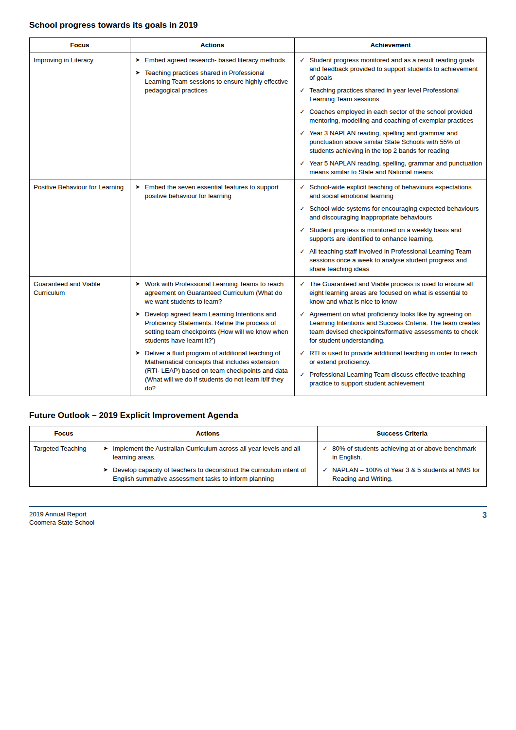School progress towards its goals in 2019
| Focus | Actions | Achievement |
| --- | --- | --- |
| Improving in Literacy | Embed agreed research- based literacy methods Teaching practices shared in Professional Learning Team sessions to ensure highly effective pedagogical practices | Student progress monitored and as a result reading goals and feedback provided to support students to achievement of goals Teaching practices shared in year level Professional Learning Team sessions Coaches employed in each sector of the school provided mentoring, modelling and coaching of exemplar practices Year 3 NAPLAN reading, spelling and grammar and punctuation above similar State Schools with 55% of students achieving in the top 2 bands for reading Year 5 NAPLAN reading, spelling, grammar and punctuation means similar to State and National means |
| Positive Behaviour for Learning | Embed the seven essential features to support positive behaviour for learning | School-wide explicit teaching of behaviours expectations and social emotional learning School-wide systems for encouraging expected behaviours and discouraging inappropriate behaviours Student progress is monitored on a weekly basis and supports are identified to enhance learning. All teaching staff involved in Professional Learning Team sessions once a week to analyse student progress and share teaching ideas |
| Guaranteed and Viable Curriculum | Work with Professional Learning Teams to reach agreement on Guaranteed Curriculum (What do we want students to learn? Develop agreed team Learning Intentions and Proficiency Statements. Refine the process of setting team checkpoints (How will we know when students have learnt it?’) Deliver a fluid program of additional teaching of Mathematical concepts that includes extension (RTI- LEAP) based on team checkpoints and data (What will we do if students do not learn it/if they do? | The Guaranteed and Viable process is used to ensure all eight learning areas are focused on what is essential to know and what is nice to know Agreement on what proficiency looks like by agreeing on Learning Intentions and Success Criteria. The team creates team devised checkpoints/formative assessments to check for student understanding. RTI is used to provide additional teaching in order to reach or extend proficiency. Professional Learning Team discuss effective teaching practice to support student achievement |
Future Outlook – 2019 Explicit Improvement Agenda
| Focus | Actions | Success Criteria |
| --- | --- | --- |
| Targeted Teaching | Implement the Australian Curriculum across all year levels and all learning areas. Develop capacity of teachers to deconstruct the curriculum intent of English summative assessment tasks to inform planning | 80% of students achieving at or above benchmark in English. NAPLAN – 100% of Year 3 & 5 students at NMS for Reading and Writing. |
2019 Annual Report
Coomera State School
3